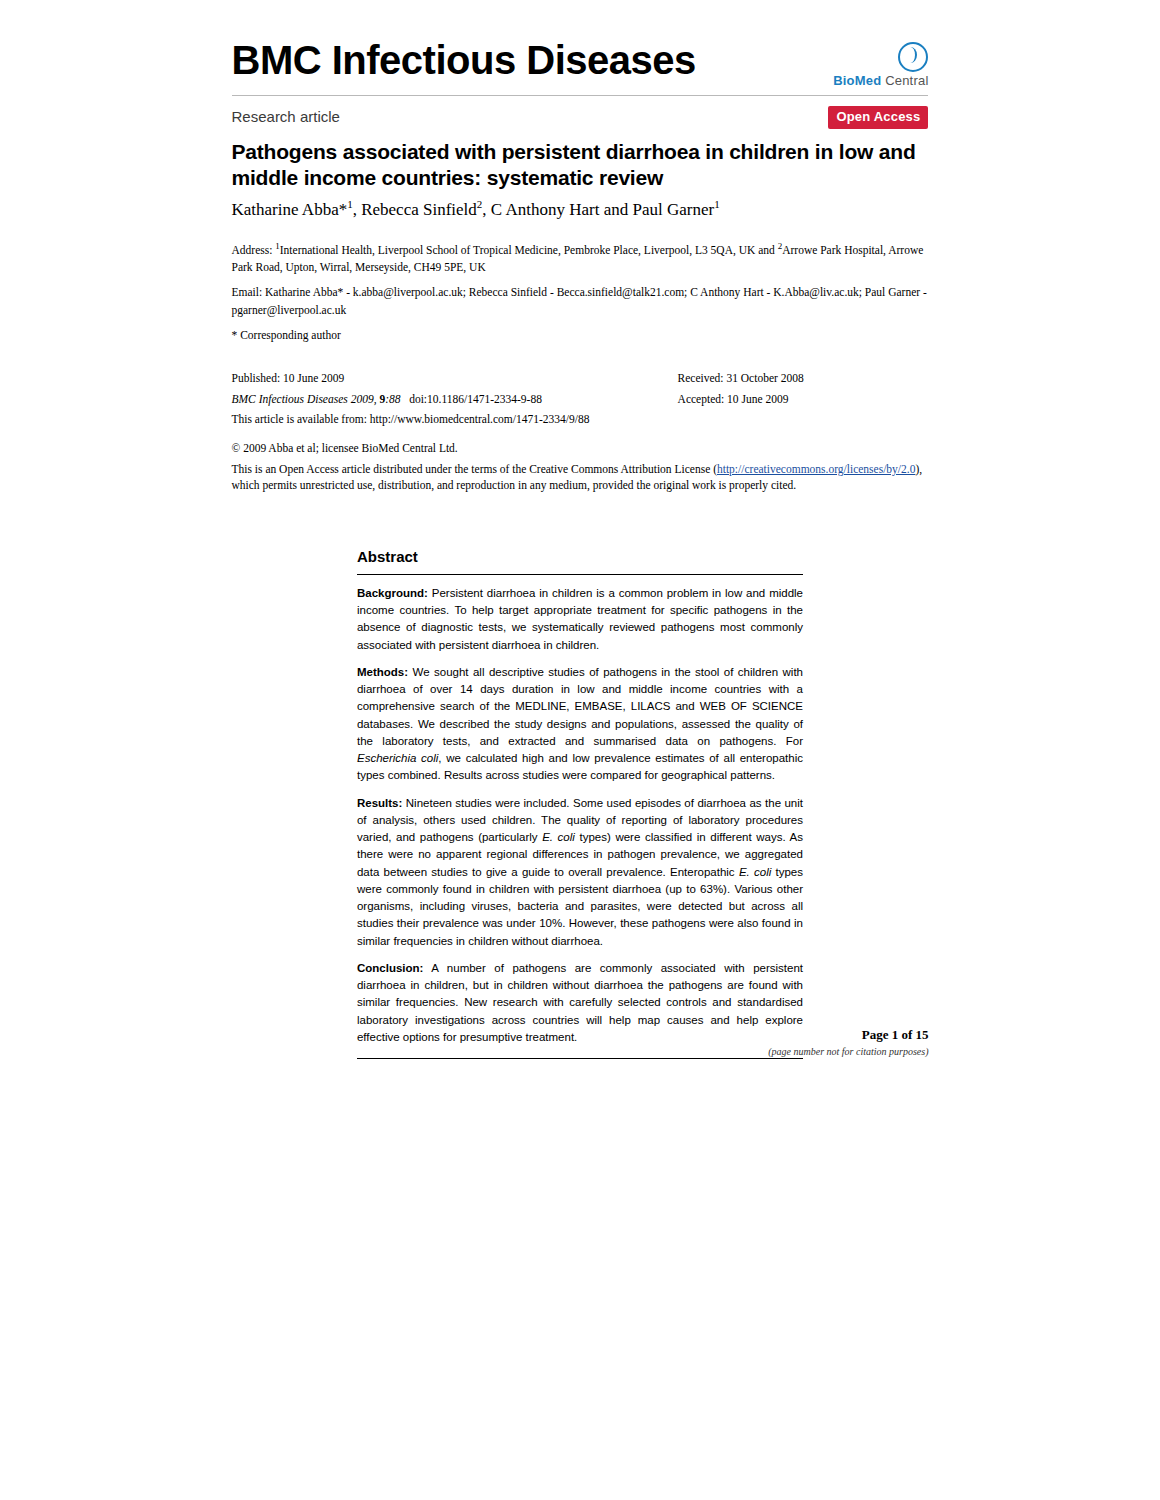BMC Infectious Diseases
BioMed Central
Research article
Open Access
Pathogens associated with persistent diarrhoea in children in low and middle income countries: systematic review
Katharine Abba*1, Rebecca Sinfield2, C Anthony Hart and Paul Garner1
Address: 1International Health, Liverpool School of Tropical Medicine, Pembroke Place, Liverpool, L3 5QA, UK and 2Arrowe Park Hospital, Arrowe Park Road, Upton, Wirral, Merseyside, CH49 5PE, UK
Email: Katharine Abba* - k.abba@liverpool.ac.uk; Rebecca Sinfield - Becca.sinfield@talk21.com; C Anthony Hart - K.Abba@liv.ac.uk; Paul Garner - pgarner@liverpool.ac.uk
* Corresponding author
Published: 10 June 2009
BMC Infectious Diseases 2009, 9:88 doi:10.1186/1471-2334-9-88
This article is available from: http://www.biomedcentral.com/1471-2334/9/88
Received: 31 October 2008
Accepted: 10 June 2009
© 2009 Abba et al; licensee BioMed Central Ltd.
This is an Open Access article distributed under the terms of the Creative Commons Attribution License (http://creativecommons.org/licenses/by/2.0), which permits unrestricted use, distribution, and reproduction in any medium, provided the original work is properly cited.
Abstract
Background: Persistent diarrhoea in children is a common problem in low and middle income countries. To help target appropriate treatment for specific pathogens in the absence of diagnostic tests, we systematically reviewed pathogens most commonly associated with persistent diarrhoea in children.
Methods: We sought all descriptive studies of pathogens in the stool of children with diarrhoea of over 14 days duration in low and middle income countries with a comprehensive search of the MEDLINE, EMBASE, LILACS and WEB OF SCIENCE databases. We described the study designs and populations, assessed the quality of the laboratory tests, and extracted and summarised data on pathogens. For Escherichia coli, we calculated high and low prevalence estimates of all enteropathic types combined. Results across studies were compared for geographical patterns.
Results: Nineteen studies were included. Some used episodes of diarrhoea as the unit of analysis, others used children. The quality of reporting of laboratory procedures varied, and pathogens (particularly E. coli types) were classified in different ways. As there were no apparent regional differences in pathogen prevalence, we aggregated data between studies to give a guide to overall prevalence. Enteropathic E. coli types were commonly found in children with persistent diarrhoea (up to 63%). Various other organisms, including viruses, bacteria and parasites, were detected but across all studies their prevalence was under 10%. However, these pathogens were also found in similar frequencies in children without diarrhoea.
Conclusion: A number of pathogens are commonly associated with persistent diarrhoea in children, but in children without diarrhoea the pathogens are found with similar frequencies. New research with carefully selected controls and standardised laboratory investigations across countries will help map causes and help explore effective options for presumptive treatment.
Page 1 of 15
(page number not for citation purposes)